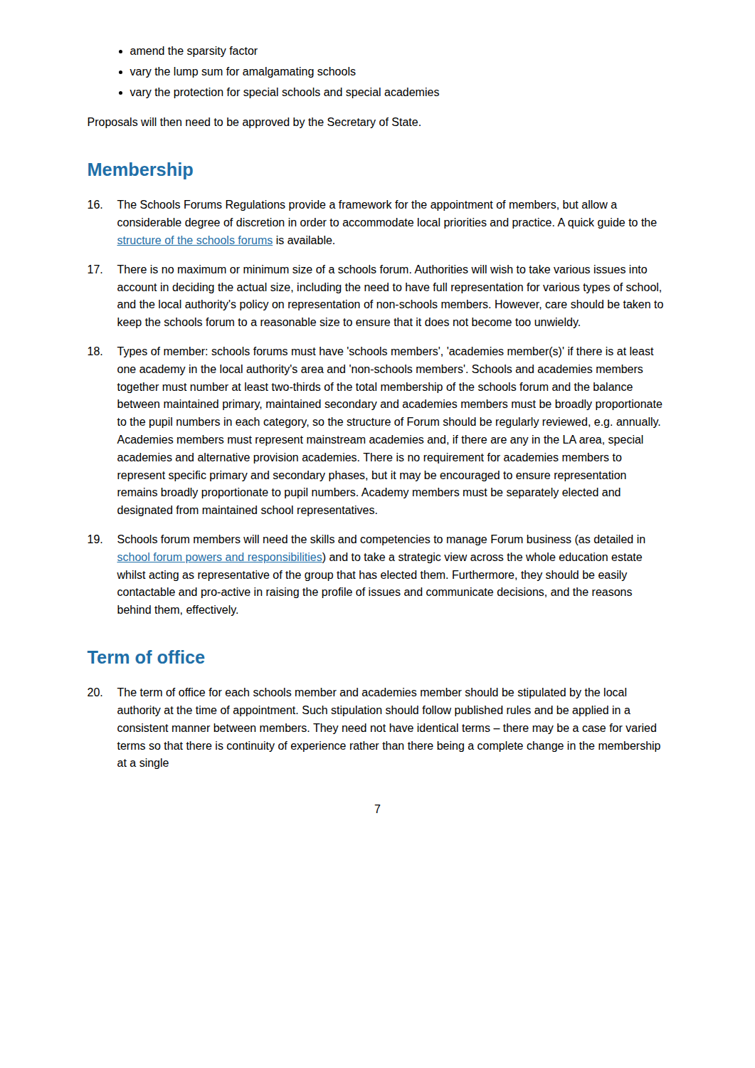amend the sparsity factor
vary the lump sum for amalgamating schools
vary the protection for special schools and special academies
Proposals will then need to be approved by the Secretary of State.
Membership
16.
The Schools Forums Regulations provide a framework for the appointment of members, but allow a considerable degree of discretion in order to accommodate local priorities and practice. A quick guide to the structure of the schools forums is available.
17.
There is no maximum or minimum size of a schools forum. Authorities will wish to take various issues into account in deciding the actual size, including the need to have full representation for various types of school, and the local authority's policy on representation of non-schools members. However, care should be taken to keep the schools forum to a reasonable size to ensure that it does not become too unwieldy.
18.
Types of member: schools forums must have 'schools members', 'academies member(s)' if there is at least one academy in the local authority's area and 'non-schools members'. Schools and academies members together must number at least two-thirds of the total membership of the schools forum and the balance between maintained primary, maintained secondary and academies members must be broadly proportionate to the pupil numbers in each category, so the structure of Forum should be regularly reviewed, e.g. annually. Academies members must represent mainstream academies and, if there are any in the LA area, special academies and alternative provision academies. There is no requirement for academies members to represent specific primary and secondary phases, but it may be encouraged to ensure representation remains broadly proportionate to pupil numbers. Academy members must be separately elected and designated from maintained school representatives.
19.
Schools forum members will need the skills and competencies to manage Forum business (as detailed in school forum powers and responsibilities) and to take a strategic view across the whole education estate whilst acting as representative of the group that has elected them. Furthermore, they should be easily contactable and pro-active in raising the profile of issues and communicate decisions, and the reasons behind them, effectively.
Term of office
20.
The term of office for each schools member and academies member should be stipulated by the local authority at the time of appointment. Such stipulation should follow published rules and be applied in a consistent manner between members. They need not have identical terms – there may be a case for varied terms so that there is continuity of experience rather than there being a complete change in the membership at a single
7